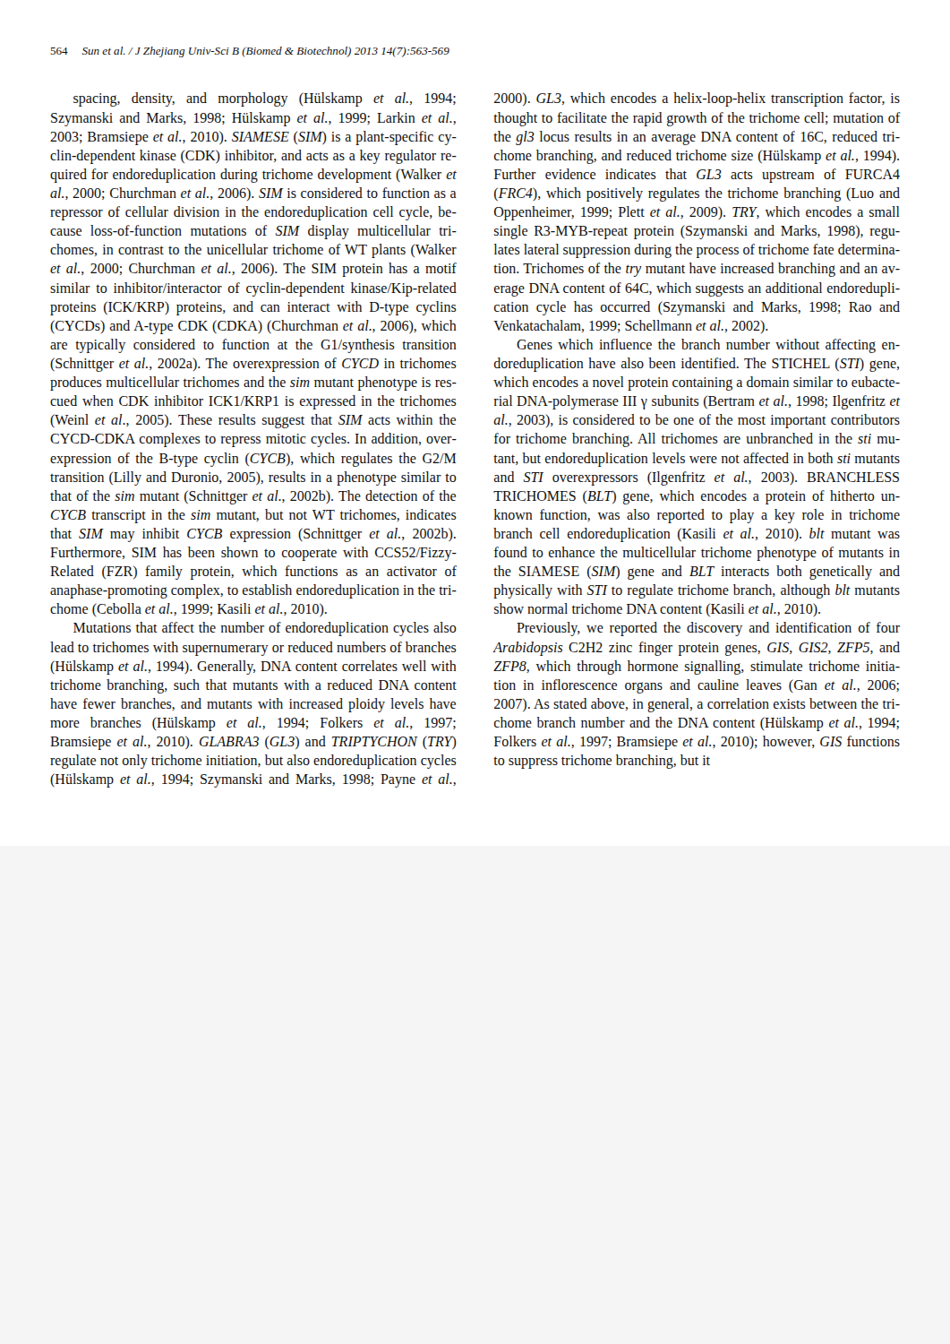564 Sun et al. / J Zhejiang Univ-Sci B (Biomed & Biotechnol) 2013 14(7):563-569
spacing, density, and morphology (Hülskamp et al., 1994; Szymanski and Marks, 1998; Hülskamp et al., 1999; Larkin et al., 2003; Bramsiepe et al., 2010). SIAMESE (SIM) is a plant-specific cyclin-dependent kinase (CDK) inhibitor, and acts as a key regulator required for endoreduplication during trichome development (Walker et al., 2000; Churchman et al., 2006). SIM is considered to function as a repressor of cellular division in the endoreduplication cell cycle, because loss-of-function mutations of SIM display multicellular trichomes, in contrast to the unicellular trichome of WT plants (Walker et al., 2000; Churchman et al., 2006). The SIM protein has a motif similar to inhibitor/interactor of cyclin-dependent kinase/Kip-related proteins (ICK/KRP) proteins, and can interact with D-type cyclins (CYCDs) and A-type CDK (CDKA) (Churchman et al., 2006), which are typically considered to function at the G1/synthesis transition (Schnittger et al., 2002a). The overexpression of CYCD in trichomes produces multicellular trichomes and the sim mutant phenotype is rescued when CDK inhibitor ICK1/KRP1 is expressed in the trichomes (Weinl et al., 2005). These results suggest that SIM acts within the CYCD-CDKA complexes to repress mitotic cycles. In addition, overexpression of the B-type cyclin (CYCB), which regulates the G2/M transition (Lilly and Duronio, 2005), results in a phenotype similar to that of the sim mutant (Schnittger et al., 2002b). The detection of the CYCB transcript in the sim mutant, but not WT trichomes, indicates that SIM may inhibit CYCB expression (Schnittger et al., 2002b). Furthermore, SIM has been shown to cooperate with CCS52/Fizzy-Related (FZR) family protein, which functions as an activator of anaphase-promoting complex, to establish endoreduplication in the trichome (Cebolla et al., 1999; Kasili et al., 2010).
Mutations that affect the number of endoreduplication cycles also lead to trichomes with supernumerary or reduced numbers of branches (Hülskamp et al., 1994). Generally, DNA content correlates well with trichome branching, such that mutants with a reduced DNA content have fewer branches, and mutants with increased ploidy levels have more branches (Hülskamp et al., 1994; Folkers et al., 1997; Bramsiepe et al., 2010). GLABRA3 (GL3) and TRIPTYCHON (TRY) regulate not only trichome initiation, but also endoreduplication cycles (Hülskamp et al., 1994; Szymanski and Marks, 1998; Payne et al., 2000). GL3, which encodes a helix-loop-helix transcription factor, is thought to facilitate the rapid growth of the trichome cell; mutation of the gl3 locus results in an average DNA content of 16C, reduced trichome branching, and reduced trichome size (Hülskamp et al., 1994). Further evidence indicates that GL3 acts upstream of FURCA4 (FRC4), which positively regulates the trichome branching (Luo and Oppenheimer, 1999; Plett et al., 2009). TRY, which encodes a small single R3-MYB-repeat protein (Szymanski and Marks, 1998), regulates lateral suppression during the process of trichome fate determination. Trichomes of the try mutant have increased branching and an average DNA content of 64C, which suggests an additional endoreduplication cycle has occurred (Szymanski and Marks, 1998; Rao and Venkatachalam, 1999; Schellmann et al., 2002).
Genes which influence the branch number without affecting endoreduplication have also been identified. The STICHEL (STI) gene, which encodes a novel protein containing a domain similar to eubacterial DNA-polymerase III γ subunits (Bertram et al., 1998; Ilgenfritz et al., 2003), is considered to be one of the most important contributors for trichome branching. All trichomes are unbranched in the sti mutant, but endoreduplication levels were not affected in both sti mutants and STI overexpressors (Ilgenfritz et al., 2003). BRANCHLESS TRICHOMES (BLT) gene, which encodes a protein of hitherto unknown function, was also reported to play a key role in trichome branch cell endoreduplication (Kasili et al., 2010). blt mutant was found to enhance the multicellular trichome phenotype of mutants in the SIAMESE (SIM) gene and BLT interacts both genetically and physically with STI to regulate trichome branch, although blt mutants show normal trichome DNA content (Kasili et al., 2010).
Previously, we reported the discovery and identification of four Arabidopsis C2H2 zinc finger protein genes, GIS, GIS2, ZFP5, and ZFP8, which through hormone signalling, stimulate trichome initiation in inflorescence organs and cauline leaves (Gan et al., 2006; 2007). As stated above, in general, a correlation exists between the trichome branch number and the DNA content (Hülskamp et al., 1994; Folkers et al., 1997; Bramsiepe et al., 2010); however, GIS functions to suppress trichome branching, but it